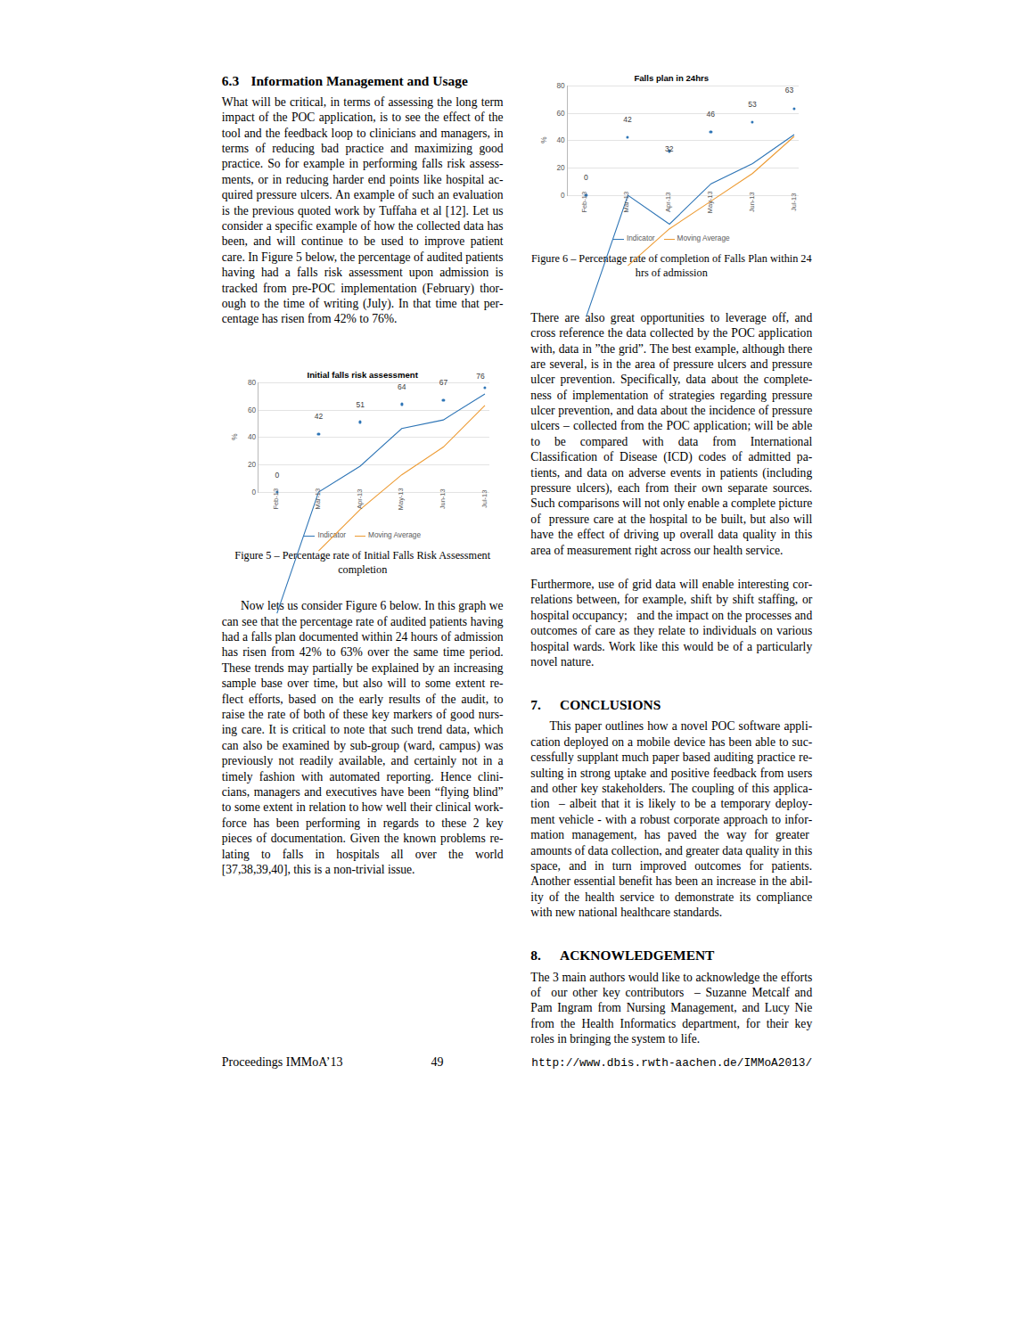6.3 Information Management and Usage
What will be critical, in terms of assessing the long term impact of the POC application, is to see the effect of the tool and the feedback loop to clinicians and managers, in terms of reducing bad practice and maximizing good practice. So for example in performing falls risk assessments, or in reducing harder end points like hospital acquired pressure ulcers. An example of such an evaluation is the previous quoted work by Tuffaha et al [12]. Let us consider a specific example of how the collected data has been, and will continue to be used to improve patient care. In Figure 5 below, the percentage of audited patients having had a falls risk assessment upon admission is tracked from pre-POC implementation (February) thorough to the time of writing (July). In that time that percentage has risen from 42% to 76%.
Initial falls risk assessment
%
80
60
40
20
0
0
42
51
64
67
76
Feb-13 Mar-13 Apr-13 May-13 Jun-13 Jul-13
Indicator Moving Average
Figure 5 – Percentage rate of Initial Falls Risk Assessment completion
Now lets us consider Figure 6 below. In this graph we can see that the percentage rate of audited patients having had a falls plan documented within 24 hours of admission has risen from 42% to 63% over the same time period. These trends may partially be explained by an increasing sample base over time, but also will to some extent reflect efforts, based on the early results of the audit, to raise the rate of both of these key markers of good nursing care. It is critical to note that such trend data, which can also be examined by sub-group (ward, campus) was previously not readily available, and certainly not in a timely fashion with automated reporting. Hence clinicians, managers and executives have been “flying blind” to some extent in relation to how well their clinical workforce has been performing in regards to these 2 key pieces of documentation. Given the known problems relating to falls in hospitals all over the world [37,38,39,40], this is a non-trivial issue.
Falls plan in 24hrs
%
80
60
40
20
0
0
42
32
46
53
63
Feb-13 Mar-13 Apr-13 May-13 Jun-13 Jul-13
Indicator Moving Average
Figure 6 – Percentage rate of completion of Falls Plan within 24 hrs of admission
There are also great opportunities to leverage off, and cross reference the data collected by the POC application with, data in ”the grid”. The best example, although there are several, is in the area of pressure ulcers and pressure ulcer prevention. Specifically, data about the completeness of implementation of strategies regarding pressure ulcer prevention, and data about the incidence of pressure ulcers – collected from the POC application; will be able to be compared with data from International Classification of Disease (ICD) codes of admitted patients, and data on adverse events in patients (including pressure ulcers), each from their own separate sources. Such comparisons will not only enable a complete picture of pressure care at the hospital to be built, but also will have the effect of driving up overall data quality in this area of measurement right across our health service.
Furthermore, use of grid data will enable interesting correlations between, for example, shift by shift staffing, or hospital occupancy; and the impact on the processes and outcomes of care as they relate to individuals on various hospital wards. Work like this would be of a particularly novel nature.
7. CONCLUSIONS
This paper outlines how a novel POC software application deployed on a mobile device has been able to successfully supplant much paper based auditing practice resulting in strong uptake and positive feedback from users and other key stakeholders. The coupling of this application – albeit that it is likely to be a temporary deployment vehicle - with a robust corporate approach to information management, has paved the way for greater amounts of data collection, and greater data quality in this space, and in turn improved outcomes for patients. Another essential benefit has been an increase in the ability of the health service to demonstrate its compliance with new national healthcare standards.
8. ACKNOWLEDGEMENT
The 3 main authors would like to acknowledge the efforts of our other key contributors – Suzanne Metcalf and Pam Ingram from Nursing Management, and Lucy Nie from the Health Informatics department, for their key roles in bringing the system to life.
Proceedings IMMoA’13
49
http://www.dbis.rwth-aachen.de/IMMoA2013/